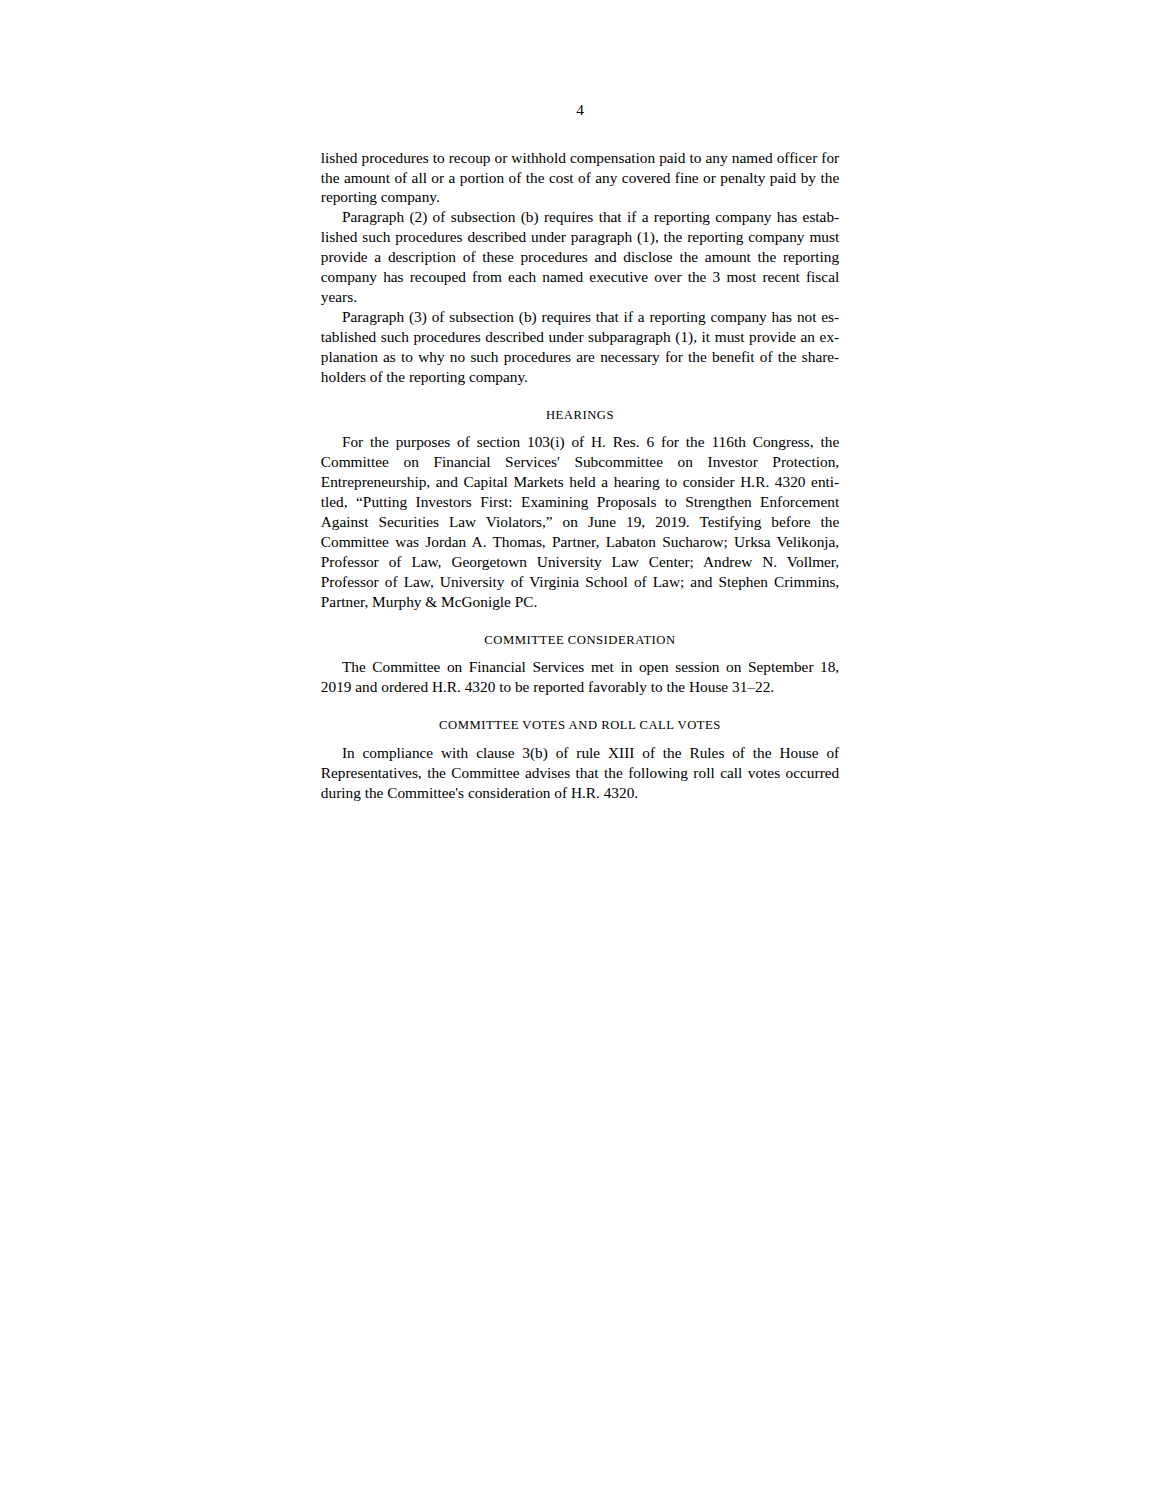4
lished procedures to recoup or withhold compensation paid to any named officer for the amount of all or a portion of the cost of any covered fine or penalty paid by the reporting company.
Paragraph (2) of subsection (b) requires that if a reporting company has established such procedures described under paragraph (1), the reporting company must provide a description of these procedures and disclose the amount the reporting company has recouped from each named executive over the 3 most recent fiscal years.
Paragraph (3) of subsection (b) requires that if a reporting company has not established such procedures described under subparagraph (1), it must provide an explanation as to why no such procedures are necessary for the benefit of the shareholders of the reporting company.
Hearings
For the purposes of section 103(i) of H. Res. 6 for the 116th Congress, the Committee on Financial Services' Subcommittee on Investor Protection, Entrepreneurship, and Capital Markets held a hearing to consider H.R. 4320 entitled, “Putting Investors First: Examining Proposals to Strengthen Enforcement Against Securities Law Violators,” on June 19, 2019. Testifying before the Committee was Jordan A. Thomas, Partner, Labaton Sucharow; Urksa Velikonja, Professor of Law, Georgetown University Law Center; Andrew N. Vollmer, Professor of Law, University of Virginia School of Law; and Stephen Crimmins, Partner, Murphy & McGonigle PC.
Committee Consideration
The Committee on Financial Services met in open session on September 18, 2019 and ordered H.R. 4320 to be reported favorably to the House 31–22.
Committee Votes and Roll Call Votes
In compliance with clause 3(b) of rule XIII of the Rules of the House of Representatives, the Committee advises that the following roll call votes occurred during the Committee's consideration of H.R. 4320.